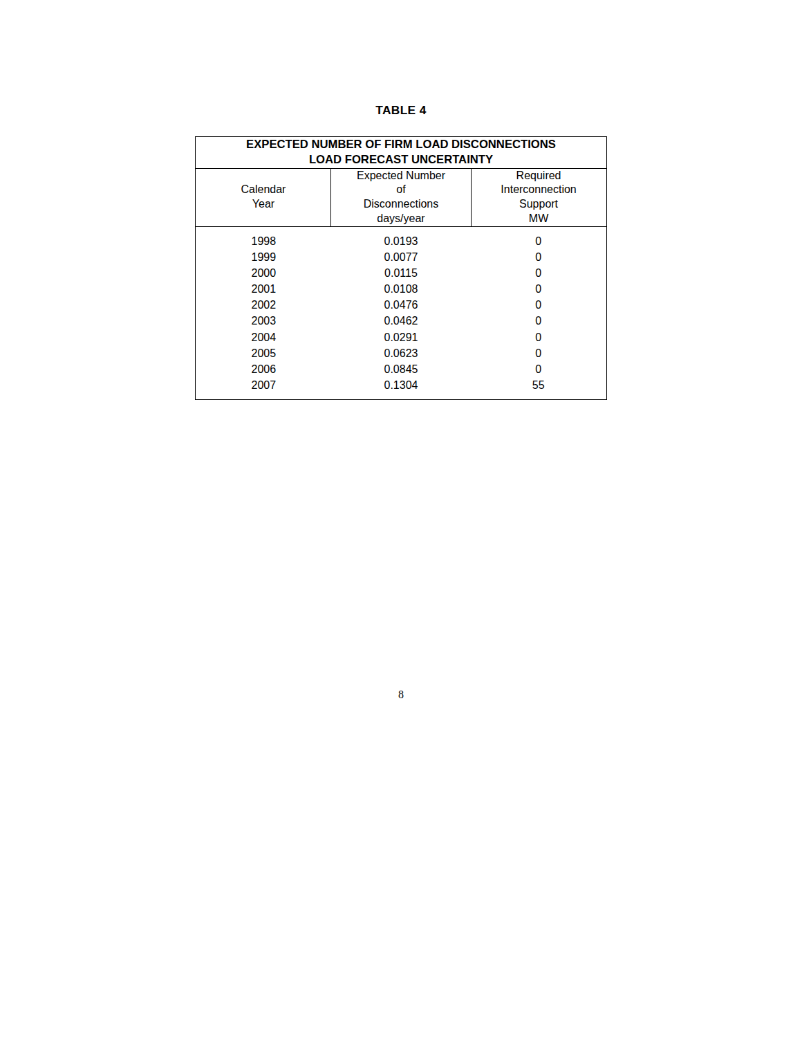TABLE 4
| EXPECTED NUMBER OF FIRM LOAD DISCONNECTIONS LOAD FORECAST UNCERTAINTY |
| Calendar Year | Expected Number of Disconnections days/year | Required Interconnection Support MW |
| / 1998 / 0.0193 / 0 / / 1999 / 0.0077 / 0 / / 2000 / 0.0115 / 0 / / 2001 / 0.0108 / 0 / / 2002 / 0.0476 / 0 / / 2003 / 0.0462 / 0 / / 2004 / 0.0291 / 0 / / 2005 / 0.0623 / 0 / / 2006 / 0.0845 / 0 / / 2007 / 0.1304 / 55 / |
8